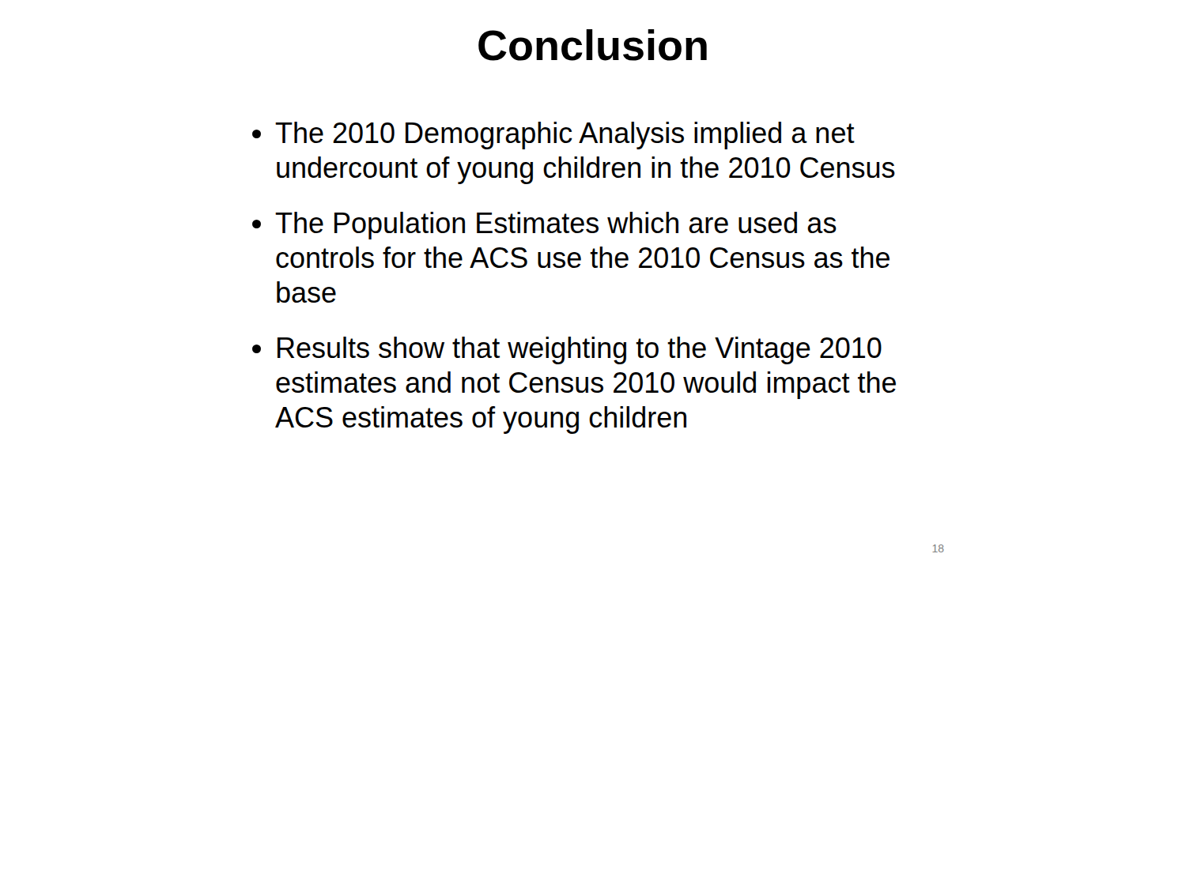Conclusion
The 2010 Demographic Analysis implied a net undercount of young children in the 2010 Census
The Population Estimates which are used as controls for the ACS use the 2010 Census as the base
Results show that weighting to the Vintage 2010 estimates and not Census 2010 would impact the ACS estimates of young children
18